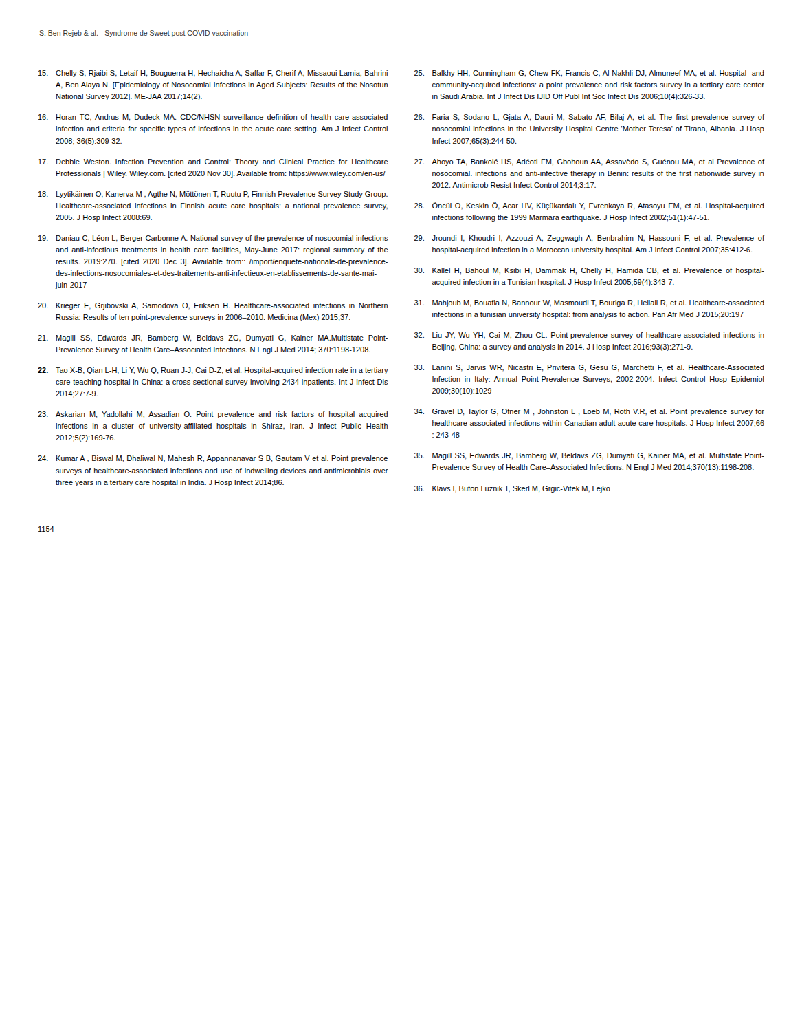S. Ben Rejeb & al. - Syndrome de Sweet post COVID vaccination
Chelly S, Rjaibi S, Letaif H, Bouguerra H, Hechaicha A, Saffar F, Cherif A, Missaoui Lamia, Bahrini A, Ben Alaya N. [Epidemiology of Nosocomial Infections in Aged Subjects: Results of the Nosotun National Survey 2012]. ME-JAA 2017;14(2).
Horan TC, Andrus M, Dudeck MA. CDC/NHSN surveillance definition of health care-associated infection and criteria for specific types of infections in the acute care setting. Am J Infect Control 2008; 36(5):309-32.
Debbie Weston. Infection Prevention and Control: Theory and Clinical Practice for Healthcare Professionals | Wiley. Wiley.com. [cited 2020 Nov 30]. Available from: https://www.wiley.com/en-us/
Lyytikäinen O, Kanerva M , Agthe N, Möttönen T, Ruutu P, Finnish Prevalence Survey Study Group. Healthcare-associated infections in Finnish acute care hospitals: a national prevalence survey, 2005. J Hosp Infect 2008:69.
Daniau C, Léon L, Berger-Carbonne A. National survey of the prevalence of nosocomial infections and anti-infectious treatments in health care facilities, May-June 2017: regional summary of the results. 2019:270. [cited 2020 Dec 3]. Available from:: /import/enquete-nationale-de-prevalence-des-infections-nosocomiales-et-des-traitements-anti-infectieux-en-etablissements-de-sante-mai-juin-2017
Krieger E, Grjibovski A, Samodova O, Eriksen H. Healthcare-associated infections in Northern Russia: Results of ten point-prevalence surveys in 2006–2010. Medicina (Mex) 2015;37.
Magill SS, Edwards JR, Bamberg W, Beldavs ZG, Dumyati G, Kainer MA.Multistate Point-Prevalence Survey of Health Care–Associated Infections. N Engl J Med 2014; 370:1198-1208.
Tao X-B, Qian L-H, Li Y, Wu Q, Ruan J-J, Cai D-Z, et al. Hospital-acquired infection rate in a tertiary care teaching hospital in China: a cross-sectional survey involving 2434 inpatients. Int J Infect Dis 2014;27:7-9.
Askarian M, Yadollahi M, Assadian O. Point prevalence and risk factors of hospital acquired infections in a cluster of university-affiliated hospitals in Shiraz, Iran. J Infect Public Health 2012;5(2):169-76.
Kumar A , Biswal M, Dhaliwal N, Mahesh R, Appannanavar S B, Gautam V et al. Point prevalence surveys of healthcare-associated infections and use of indwelling devices and antimicrobials over three years in a tertiary care hospital in India. J Hosp Infect 2014;86.
Balkhy HH, Cunningham G, Chew FK, Francis C, Al Nakhli DJ, Almuneef MA, et al. Hospital- and community-acquired infections: a point prevalence and risk factors survey in a tertiary care center in Saudi Arabia. Int J Infect Dis IJID Off Publ Int Soc Infect Dis 2006;10(4):326-33.
Faria S, Sodano L, Gjata A, Dauri M, Sabato AF, Bilaj A, et al. The first prevalence survey of nosocomial infections in the University Hospital Centre 'Mother Teresa' of Tirana, Albania. J Hosp Infect 2007;65(3):244-50.
Ahoyo TA, Bankolé HS, Adéoti FM, Gbohoun AA, Assavèdo S, Guénou MA, et al Prevalence of nosocomial. infections and anti-infective therapy in Benin: results of the first nationwide survey in 2012. Antimicrob Resist Infect Control 2014;3:17.
Öncül O, Keskin Ö, Acar HV, Küçükardalı Y, Evrenkaya R, Atasoyu EM, et al. Hospital-acquired infections following the 1999 Marmara earthquake. J Hosp Infect 2002;51(1):47-51.
Jroundi I, Khoudri I, Azzouzi A, Zeggwagh A, Benbrahim N, Hassouni F, et al. Prevalence of hospital-acquired infection in a Moroccan university hospital. Am J Infect Control 2007;35:412-6.
Kallel H, Bahoul M, Ksibi H, Dammak H, Chelly H, Hamida CB, et al. Prevalence of hospital-acquired infection in a Tunisian hospital. J Hosp Infect 2005;59(4):343-7.
Mahjoub M, Bouafia N, Bannour W, Masmoudi T, Bouriga R, Hellali R, et al. Healthcare-associated infections in a tunisian university hospital: from analysis to action. Pan Afr Med J 2015;20:197
Liu JY, Wu YH, Cai M, Zhou CL. Point-prevalence survey of healthcare-associated infections in Beijing, China: a survey and analysis in 2014. J Hosp Infect 2016;93(3):271-9.
Lanini S, Jarvis WR, Nicastri E, Privitera G, Gesu G, Marchetti F, et al. Healthcare-Associated Infection in Italy: Annual Point-Prevalence Surveys, 2002-2004. Infect Control Hosp Epidemiol 2009;30(10):1029
Gravel D, Taylor G, Ofner M , Johnston L , Loeb M, Roth V.R, et al. Point prevalence survey for healthcare-associated infections within Canadian adult acute-care hospitals. J Hosp Infect 2007;66 : 243-48
Magill SS, Edwards JR, Bamberg W, Beldavs ZG, Dumyati G, Kainer MA, et al. Multistate Point-Prevalence Survey of Health Care–Associated Infections. N Engl J Med 2014;370(13):1198-208.
Klavs I, Bufon Luznik T, Skerl M, Grgic-Vitek M, Lejko
1154